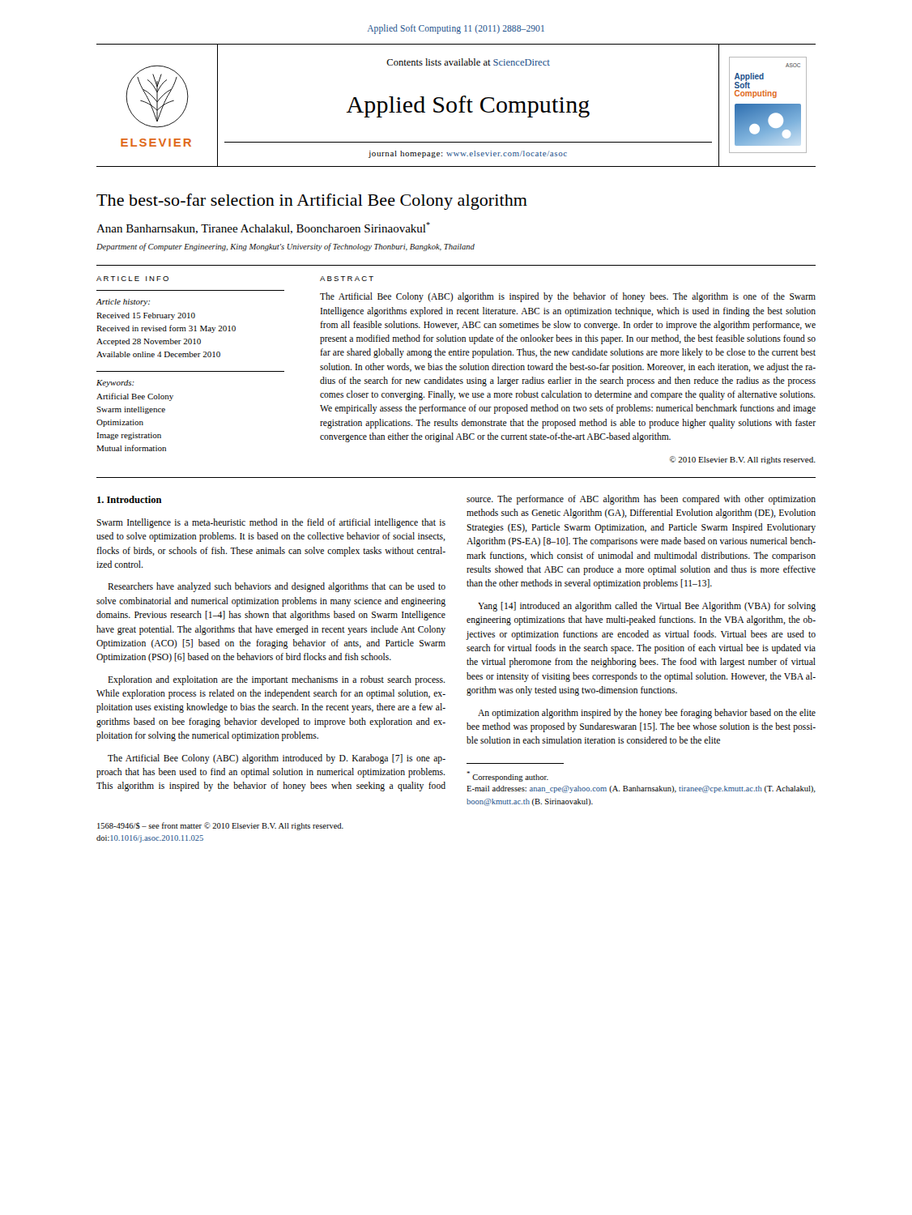Applied Soft Computing 11 (2011) 2888–2901
ELSEVIER
Contents lists available at ScienceDirect
Applied Soft Computing
journal homepage: www.elsevier.com/locate/asoc
ASOC
Applied
Soft
Computing
The best-so-far selection in Artificial Bee Colony algorithm
Anan Banharnsakun, Tiranee Achalakul, Booncharoen Sirinaovakul*
Department of Computer Engineering, King Mongkut's University of Technology Thonburi, Bangkok, Thailand
Article info
Article history:
Received 15 February 2010
Received in revised form 31 May 2010
Accepted 28 November 2010
Available online 4 December 2010
Keywords:
Artificial Bee Colony
Swarm intelligence
Optimization
Image registration
Mutual information
Abstract
The Artificial Bee Colony (ABC) algorithm is inspired by the behavior of honey bees. The algorithm is one of the Swarm Intelligence algorithms explored in recent literature. ABC is an optimization technique, which is used in finding the best solution from all feasible solutions. However, ABC can sometimes be slow to converge. In order to improve the algorithm performance, we present a modified method for solution update of the onlooker bees in this paper. In our method, the best feasible solutions found so far are shared globally among the entire population. Thus, the new candidate solutions are more likely to be close to the current best solution. In other words, we bias the solution direction toward the best-so-far position. Moreover, in each iteration, we adjust the radius of the search for new candidates using a larger radius earlier in the search process and then reduce the radius as the process comes closer to converging. Finally, we use a more robust calculation to determine and compare the quality of alternative solutions. We empirically assess the performance of our proposed method on two sets of problems: numerical benchmark functions and image registration applications. The results demonstrate that the proposed method is able to produce higher quality solutions with faster convergence than either the original ABC or the current state-of-the-art ABC-based algorithm.
© 2010 Elsevier B.V. All rights reserved.
1. Introduction
Swarm Intelligence is a meta-heuristic method in the field of artificial intelligence that is used to solve optimization problems. It is based on the collective behavior of social insects, flocks of birds, or schools of fish. These animals can solve complex tasks without centralized control.
Researchers have analyzed such behaviors and designed algorithms that can be used to solve combinatorial and numerical optimization problems in many science and engineering domains. Previous research [1–4] has shown that algorithms based on Swarm Intelligence have great potential. The algorithms that have emerged in recent years include Ant Colony Optimization (ACO) [5] based on the foraging behavior of ants, and Particle Swarm Optimization (PSO) [6] based on the behaviors of bird flocks and fish schools.
Exploration and exploitation are the important mechanisms in a robust search process. While exploration process is related on the independent search for an optimal solution, exploitation uses existing knowledge to bias the search. In the recent years, there are a few algorithms based on bee foraging behavior developed to improve both exploration and exploitation for solving the numerical optimization problems.
The Artificial Bee Colony (ABC) algorithm introduced by D. Karaboga [7] is one approach that has been used to find an optimal solution in numerical optimization problems. This algorithm is inspired by the behavior of honey bees when seeking a quality food source. The performance of ABC algorithm has been compared with other optimization methods such as Genetic Algorithm (GA), Differential Evolution algorithm (DE), Evolution Strategies (ES), Particle Swarm Optimization, and Particle Swarm Inspired Evolutionary Algorithm (PS-EA) [8–10]. The comparisons were made based on various numerical benchmark functions, which consist of unimodal and multimodal distributions. The comparison results showed that ABC can produce a more optimal solution and thus is more effective than the other methods in several optimization problems [11–13].
Yang [14] introduced an algorithm called the Virtual Bee Algorithm (VBA) for solving engineering optimizations that have multi-peaked functions. In the VBA algorithm, the objectives or optimization functions are encoded as virtual foods. Virtual bees are used to search for virtual foods in the search space. The position of each virtual bee is updated via the virtual pheromone from the neighboring bees. The food with largest number of virtual bees or intensity of visiting bees corresponds to the optimal solution. However, the VBA algorithm was only tested using two-dimension functions.
An optimization algorithm inspired by the honey bee foraging behavior based on the elite bee method was proposed by Sundareswaran [15]. The bee whose solution is the best possible solution in each simulation iteration is considered to be the elite
* Corresponding author.
E-mail addresses: anan_cpe@yahoo.com (A. Banharnsakun), tiranee@cpe.kmutt.ac.th (T. Achalakul), boon@kmutt.ac.th (B. Sirinaovakul).
1568-4946/$ – see front matter © 2010 Elsevier B.V. All rights reserved. doi:10.1016/j.asoc.2010.11.025